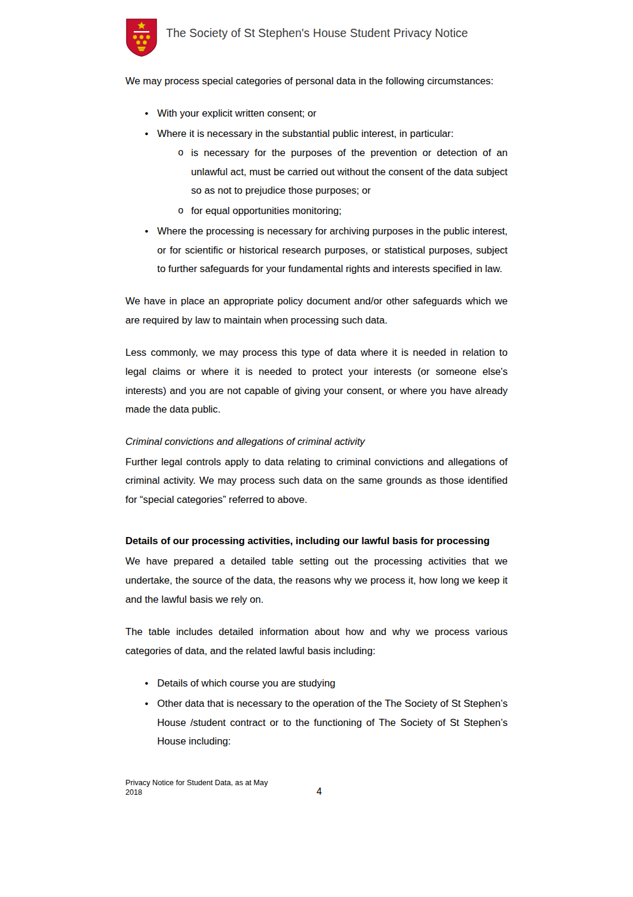The Society of St Stephen's House Student Privacy Notice
We may process special categories of personal data in the following circumstances:
With your explicit written consent; or
Where it is necessary in the substantial public interest, in particular:
is necessary for the purposes of the prevention or detection of an unlawful act, must be carried out without the consent of the data subject so as not to prejudice those purposes; or
for equal opportunities monitoring;
Where the processing is necessary for archiving purposes in the public interest, or for scientific or historical research purposes, or statistical purposes, subject to further safeguards for your fundamental rights and interests specified in law.
We have in place an appropriate policy document and/or other safeguards which we are required by law to maintain when processing such data.
Less commonly, we may process this type of data where it is needed in relation to legal claims or where it is needed to protect your interests (or someone else's interests) and you are not capable of giving your consent, or where you have already made the data public.
Criminal convictions and allegations of criminal activity
Further legal controls apply to data relating to criminal convictions and allegations of criminal activity. We may process such data on the same grounds as those identified for “special categories” referred to above.
Details of our processing activities, including our lawful basis for processing
We have prepared a detailed table setting out the processing activities that we undertake, the source of the data, the reasons why we process it, how long we keep it and the lawful basis we rely on.
The table includes detailed information about how and why we process various categories of data, and the related lawful basis including:
Details of which course you are studying
Other data that is necessary to the operation of the The Society of St Stephen’s House /student contract or to the functioning of The Society of St Stephen’s House including:
Privacy Notice for Student Data, as at May 2018
4